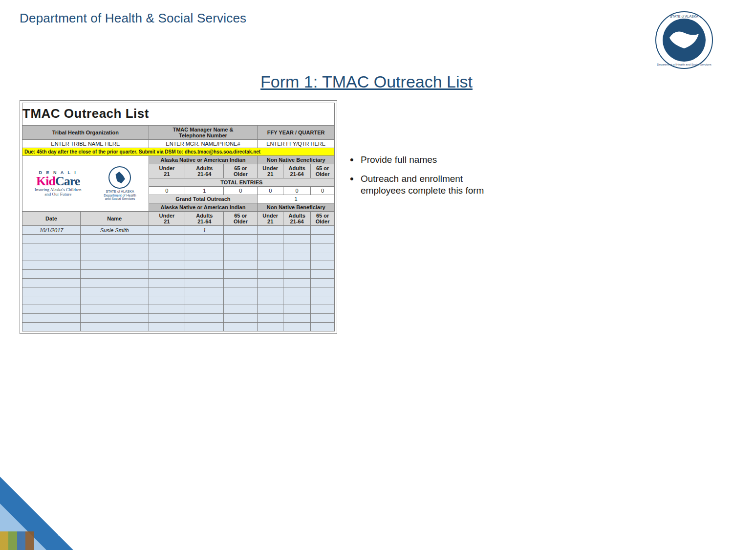Department of Health & Social Services
STATE of ALASKA Department of Health and Social Services
Form 1: TMAC Outreach List
TMAC Outreach List
| Tribal Health Organization | TMAC Manager Name & Telephone Number | FFY YEAR / QUARTER |
| ENTER TRIBE NAME HERE | ENTER MGR. NAME/PHONE# | ENTER FFY/QTR HERE |
| Due: 45th day after the close of the prior quarter. Submit via DSM to: dhcs.tmac@hss.soa.directak.net |
| D E N A L I Kid Care Insuring Alaska's Children and Our Future STATE of ALASKA Department of Health and Social Services | Alaska Native or American Indian | Non Native Beneficiary |
| Under 21 | Adults 21-64 | 65 or Older | Under 21 | Adults 21-64 | 65 or Older |
| TOTAL ENTRIES |
| 0 | 1 | 0 | 0 | 0 | 0 |
| Grand Total Outreach | 1 |
| Alaska Native or American Indian | Non Native Beneficiary |
| Date | Name | Under 21 | Adults 21-64 | 65 or Older | Under 21 | Adults 21-64 | 65 or Older |
| 10/1/2017 | Susie Smith | | 1 | | | | |
Provide full names
Outreach and enrollment employees complete this form
8